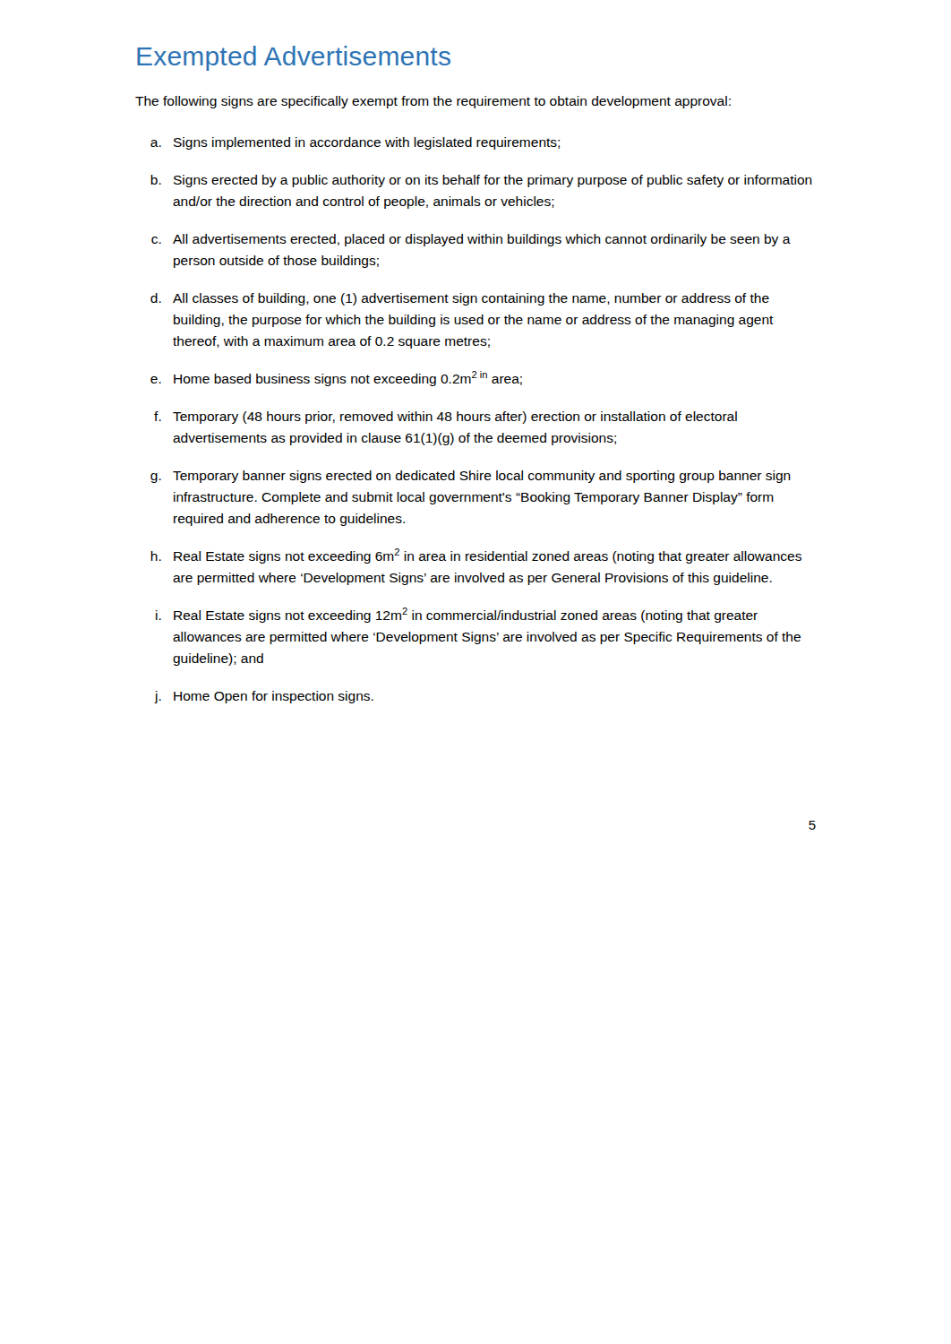Exempted Advertisements
The following signs are specifically exempt from the requirement to obtain development approval:
Signs implemented in accordance with legislated requirements;
Signs erected by a public authority or on its behalf for the primary purpose of public safety or information and/or the direction and control of people, animals or vehicles;
All advertisements erected, placed or displayed within buildings which cannot ordinarily be seen by a person outside of those buildings;
All classes of building, one (1) advertisement sign containing the name, number or address of the building, the purpose for which the building is used or the name or address of the managing agent thereof, with a maximum area of 0.2 square metres;
Home based business signs not exceeding 0.2m2 in area;
Temporary (48 hours prior, removed within 48 hours after) erection or installation of electoral advertisements as provided in clause 61(1)(g) of the deemed provisions;
Temporary banner signs erected on dedicated Shire local community and sporting group banner sign infrastructure. Complete and submit local government's “Booking Temporary Banner Display” form required and adherence to guidelines.
Real Estate signs not exceeding 6m2 in area in residential zoned areas (noting that greater allowances are permitted where ‘Development Signs’ are involved as per General Provisions of this guideline.
Real Estate signs not exceeding 12m2 in commercial/industrial zoned areas (noting that greater allowances are permitted where ‘Development Signs’ are involved as per Specific Requirements of the guideline); and
Home Open for inspection signs.
5